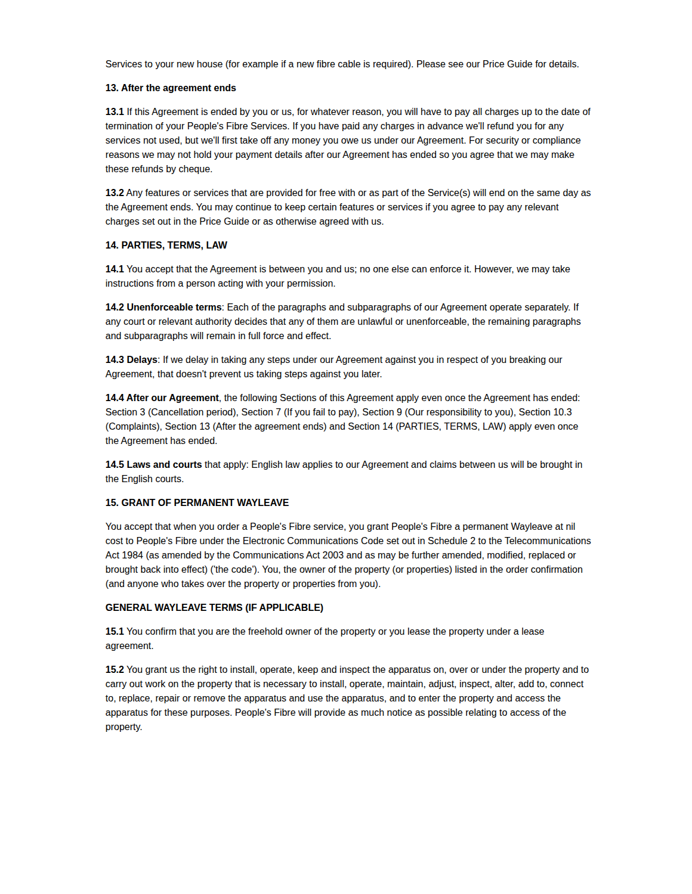Services to your new house (for example if a new fibre cable is required). Please see our Price Guide for details.
13. After the agreement ends
13.1 If this Agreement is ended by you or us, for whatever reason, you will have to pay all charges up to the date of termination of your People's Fibre Services. If you have paid any charges in advance we'll refund you for any services not used, but we'll first take off any money you owe us under our Agreement. For security or compliance reasons we may not hold your payment details after our Agreement has ended so you agree that we may make these refunds by cheque.
13.2 Any features or services that are provided for free with or as part of the Service(s) will end on the same day as the Agreement ends. You may continue to keep certain features or services if you agree to pay any relevant charges set out in the Price Guide or as otherwise agreed with us.
14. PARTIES, TERMS, LAW
14.1 You accept that the Agreement is between you and us; no one else can enforce it. However, we may take instructions from a person acting with your permission.
14.2 Unenforceable terms: Each of the paragraphs and subparagraphs of our Agreement operate separately. If any court or relevant authority decides that any of them are unlawful or unenforceable, the remaining paragraphs and subparagraphs will remain in full force and effect.
14.3 Delays: If we delay in taking any steps under our Agreement against you in respect of you breaking our Agreement, that doesn't prevent us taking steps against you later.
14.4 After our Agreement, the following Sections of this Agreement apply even once the Agreement has ended: Section 3 (Cancellation period), Section 7 (If you fail to pay), Section 9 (Our responsibility to you), Section 10.3 (Complaints), Section 13 (After the agreement ends) and Section 14 (PARTIES, TERMS, LAW) apply even once the Agreement has ended.
14.5 Laws and courts that apply: English law applies to our Agreement and claims between us will be brought in the English courts.
15. GRANT OF PERMANENT WAYLEAVE
You accept that when you order a People's Fibre service, you grant People's Fibre a permanent Wayleave at nil cost to People's Fibre under the Electronic Communications Code set out in Schedule 2 to the Telecommunications Act 1984 (as amended by the Communications Act 2003 and as may be further amended, modified, replaced or brought back into effect) ('the code'). You, the owner of the property (or properties) listed in the order confirmation (and anyone who takes over the property or properties from you).
GENERAL WAYLEAVE TERMS (IF APPLICABLE)
15.1 You confirm that you are the freehold owner of the property or you lease the property under a lease agreement.
15.2 You grant us the right to install, operate, keep and inspect the apparatus on, over or under the property and to carry out work on the property that is necessary to install, operate, maintain, adjust, inspect, alter, add to, connect to, replace, repair or remove the apparatus and use the apparatus, and to enter the property and access the apparatus for these purposes. People's Fibre will provide as much notice as possible relating to access of the property.